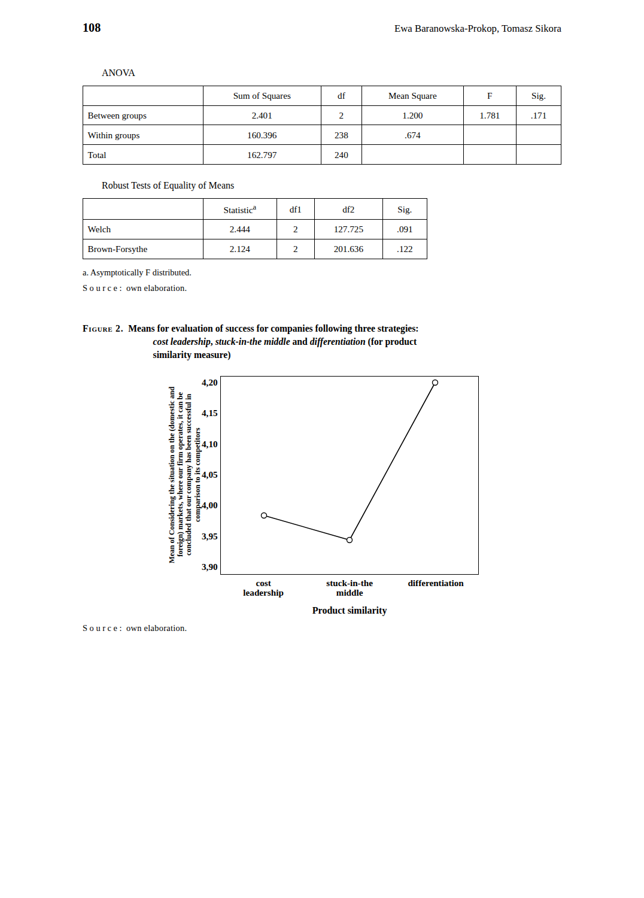108 Ewa Baranowska-Prokop, Tomasz Sikora
ANOVA
| | Sum of Squares | df | Mean Square | F | Sig. |
| --- | --- | --- | --- | --- | --- |
| Between groups | 2.401 | 2 | 1.200 | 1.781 | .171 |
| Within groups | 160.396 | 238 | .674 | | |
| Total | 162.797 | 240 | | | |
Robust Tests of Equality of Means
| | Statistic a | df1 | df2 | Sig. |
| --- | --- | --- | --- | --- |
| Welch | 2.444 | 2 | 127.725 | .091 |
| Brown-Forsythe | 2.124 | 2 | 201.636 | .122 |
a. Asymptotically F distributed.
Source: own elaboration.
Figure 2. Means for evaluation of success for companies following three strategies: cost leadership, stuck-in-the middle and differentiation (for product similarity measure)
Mean of Considering the situation on the (domestic and foreign) markets, where our firm operates, it can be concluded that our company has been successful in comparison to its competitors
4,20 4,15 4,10 4,05 4,00 3,95 3,90
cost
leadership stuck-in-the
middle differentiation
Product similarity
Source: own elaboration.